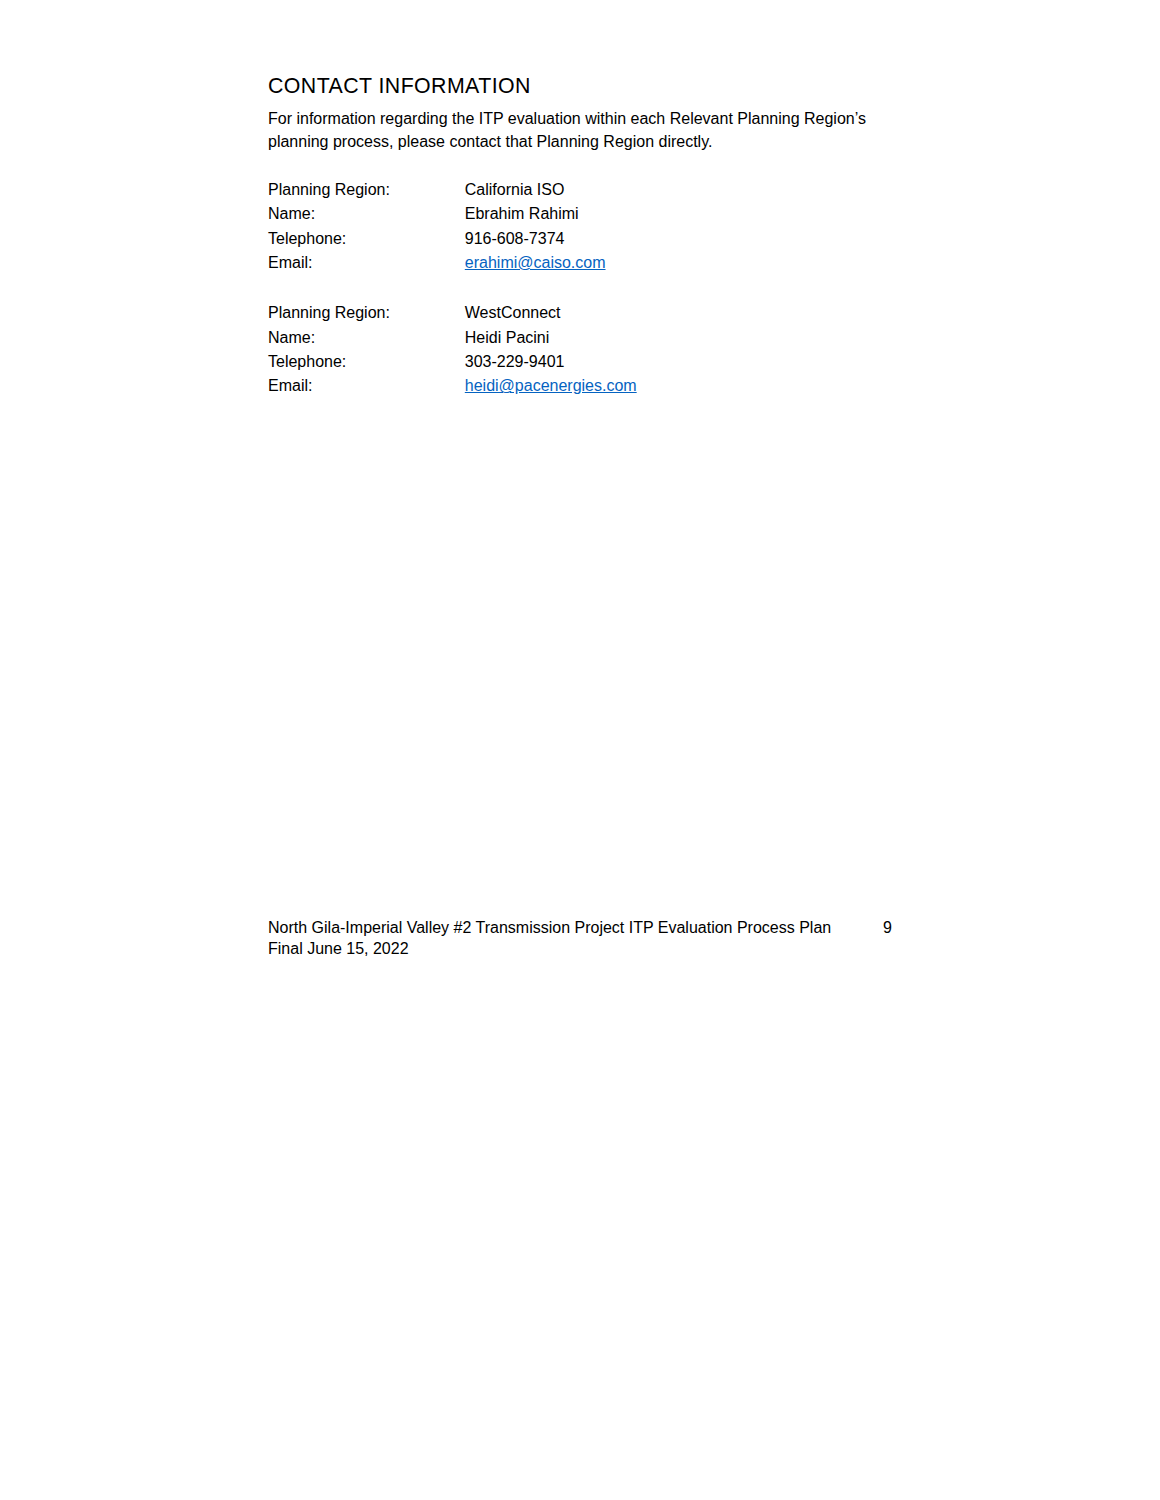CONTACT INFORMATION
For information regarding the ITP evaluation within each Relevant Planning Region’s planning process, please contact that Planning Region directly.
| Planning Region: | California ISO |
| Name: | Ebrahim Rahimi |
| Telephone: | 916-608-7374 |
| Email: | erahimi@caiso.com |
| Planning Region: | WestConnect |
| Name: | Heidi Pacini |
| Telephone: | 303-229-9401 |
| Email: | heidi@pacenergies.com |
North Gila-Imperial Valley #2 Transmission Project ITP Evaluation Process Plan
Final June 15, 2022
9